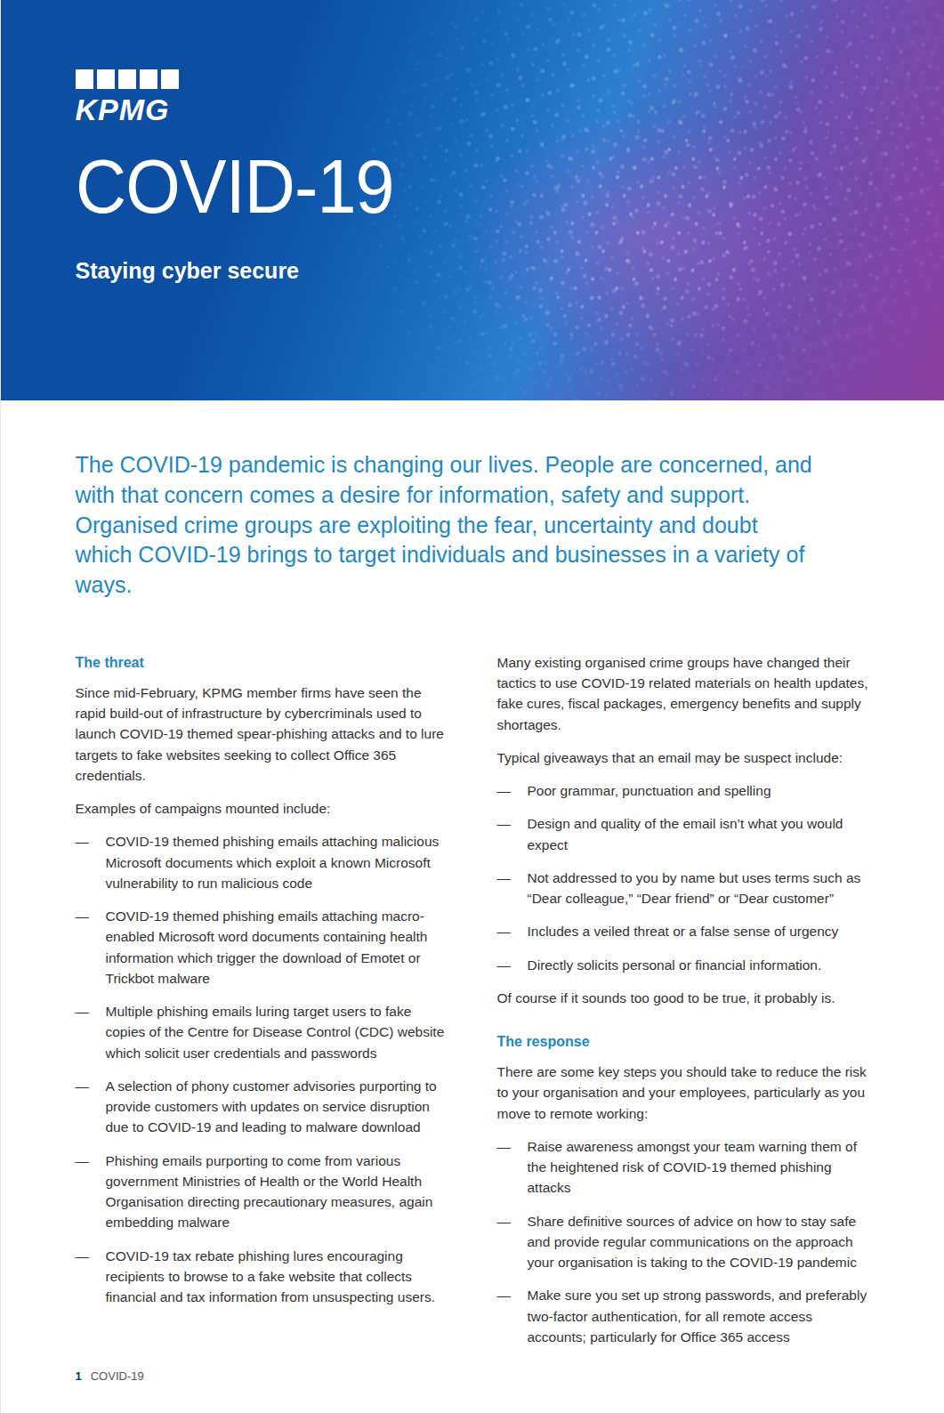KPMG
COVID-19
Staying cyber secure
The COVID-19 pandemic is changing our lives. People are concerned, and with that concern comes a desire for information, safety and support. Organised crime groups are exploiting the fear, uncertainty and doubt which COVID-19 brings to target individuals and businesses in a variety of ways.
The threat
Since mid-February, KPMG member firms have seen the rapid build-out of infrastructure by cybercriminals used to launch COVID-19 themed spear-phishing attacks and to lure targets to fake websites seeking to collect Office 365 credentials.
Examples of campaigns mounted include:
COVID-19 themed phishing emails attaching malicious Microsoft documents which exploit a known Microsoft vulnerability to run malicious code
COVID-19 themed phishing emails attaching macro-enabled Microsoft word documents containing health information which trigger the download of Emotet or Trickbot malware
Multiple phishing emails luring target users to fake copies of the Centre for Disease Control (CDC) website which solicit user credentials and passwords
A selection of phony customer advisories purporting to provide customers with updates on service disruption due to COVID-19 and leading to malware download
Phishing emails purporting to come from various government Ministries of Health or the World Health Organisation directing precautionary measures, again embedding malware
COVID-19 tax rebate phishing lures encouraging recipients to browse to a fake website that collects financial and tax information from unsuspecting users.
Many existing organised crime groups have changed their tactics to use COVID-19 related materials on health updates, fake cures, fiscal packages, emergency benefits and supply shortages.
Typical giveaways that an email may be suspect include:
Poor grammar, punctuation and spelling
Design and quality of the email isn’t what you would expect
Not addressed to you by name but uses terms such as “Dear colleague,” “Dear friend” or “Dear customer”
Includes a veiled threat or a false sense of urgency
Directly solicits personal or financial information.
Of course if it sounds too good to be true, it probably is.
The response
There are some key steps you should take to reduce the risk to your organisation and your employees, particularly as you move to remote working:
Raise awareness amongst your team warning them of the heightened risk of COVID-19 themed phishing attacks
Share definitive sources of advice on how to stay safe and provide regular communications on the approach your organisation is taking to the COVID-19 pandemic
Make sure you set up strong passwords, and preferably two-factor authentication, for all remote access accounts; particularly for Office 365 access
1 COVID-19